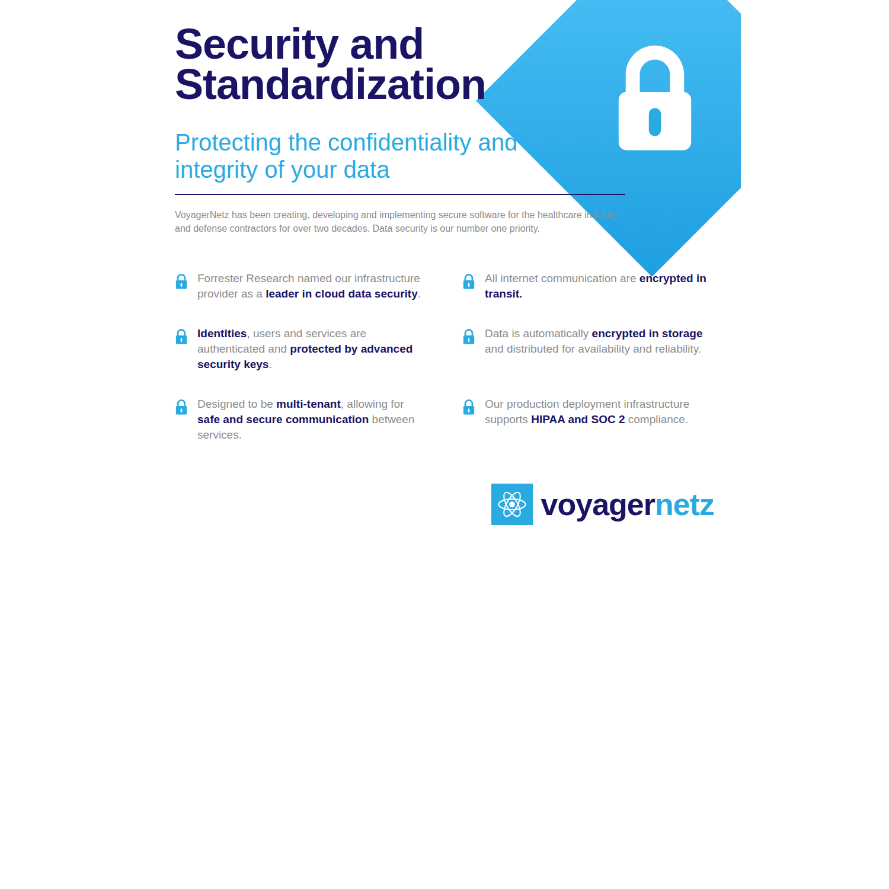Security and Standardization
Protecting the confidentiality and integrity of your data
VoyagerNetz has been creating, developing and implementing secure software for the healthcare industry and defense contractors for over two decades. Data security is our number one priority.
Forrester Research named our infrastructure provider as a leader in cloud data security.
All internet communication are encrypted in transit.
Identities, users and services are authenticated and protected by advanced security keys.
Data is automatically encrypted in storage and distributed for availability and reliability.
Designed to be multi-tenant, allowing for safe and secure communication between services.
Our production deployment infrastructure supports HIPAA and SOC 2 compliance.
voyager netz